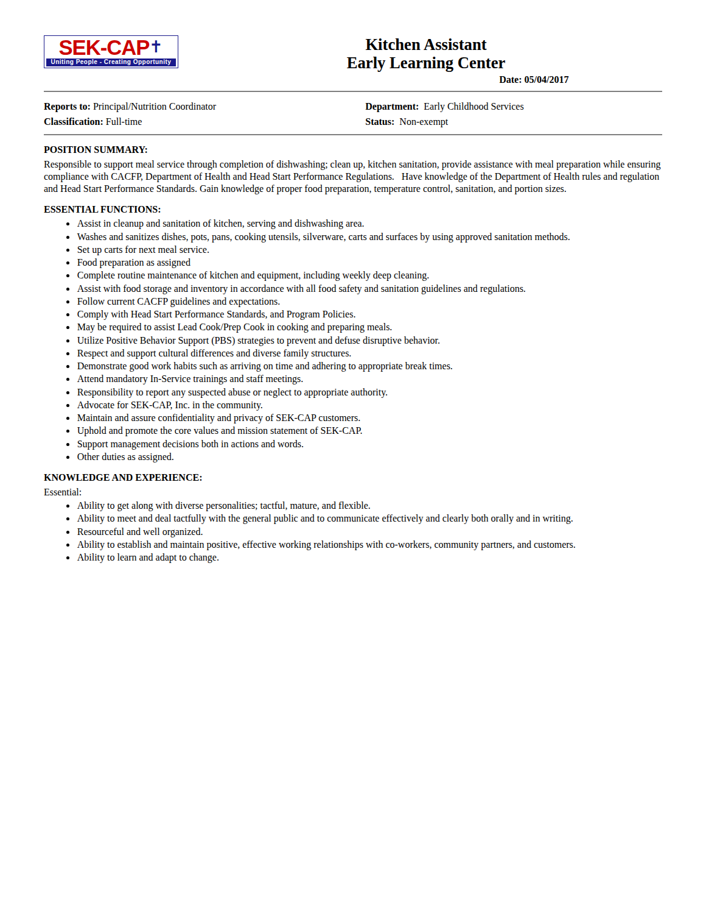SEK-CAP✝
Uniting People - Creating Opportunity
Kitchen Assistant
Early Learning Center
Date: 05/04/2017
| Reports to: Principal/Nutrition Coordinator | Department: Early Childhood Services |
| Classification: Full-time | Status: Non-exempt |
Position Summary:
Responsible to support meal service through completion of dishwashing; clean up, kitchen sanitation, provide assistance with meal preparation while ensuring compliance with CACFP, Department of Health and Head Start Performance Regulations. Have knowledge of the Department of Health rules and regulation and Head Start Performance Standards. Gain knowledge of proper food preparation, temperature control, sanitation, and portion sizes.
Essential Functions:
Assist in cleanup and sanitation of kitchen, serving and dishwashing area.
Washes and sanitizes dishes, pots, pans, cooking utensils, silverware, carts and surfaces by using approved sanitation methods.
Set up carts for next meal service.
Food preparation as assigned
Complete routine maintenance of kitchen and equipment, including weekly deep cleaning.
Assist with food storage and inventory in accordance with all food safety and sanitation guidelines and regulations.
Follow current CACFP guidelines and expectations.
Comply with Head Start Performance Standards, and Program Policies.
May be required to assist Lead Cook/Prep Cook in cooking and preparing meals.
Utilize Positive Behavior Support (PBS) strategies to prevent and defuse disruptive behavior.
Respect and support cultural differences and diverse family structures.
Demonstrate good work habits such as arriving on time and adhering to appropriate break times.
Attend mandatory In-Service trainings and staff meetings.
Responsibility to report any suspected abuse or neglect to appropriate authority.
Advocate for SEK-CAP, Inc. in the community.
Maintain and assure confidentiality and privacy of SEK-CAP customers.
Uphold and promote the core values and mission statement of SEK-CAP.
Support management decisions both in actions and words.
Other duties as assigned.
Knowledge and Experience:
Essential:
Ability to get along with diverse personalities; tactful, mature, and flexible.
Ability to meet and deal tactfully with the general public and to communicate effectively and clearly both orally and in writing.
Resourceful and well organized.
Ability to establish and maintain positive, effective working relationships with co-workers, community partners, and customers.
Ability to learn and adapt to change.